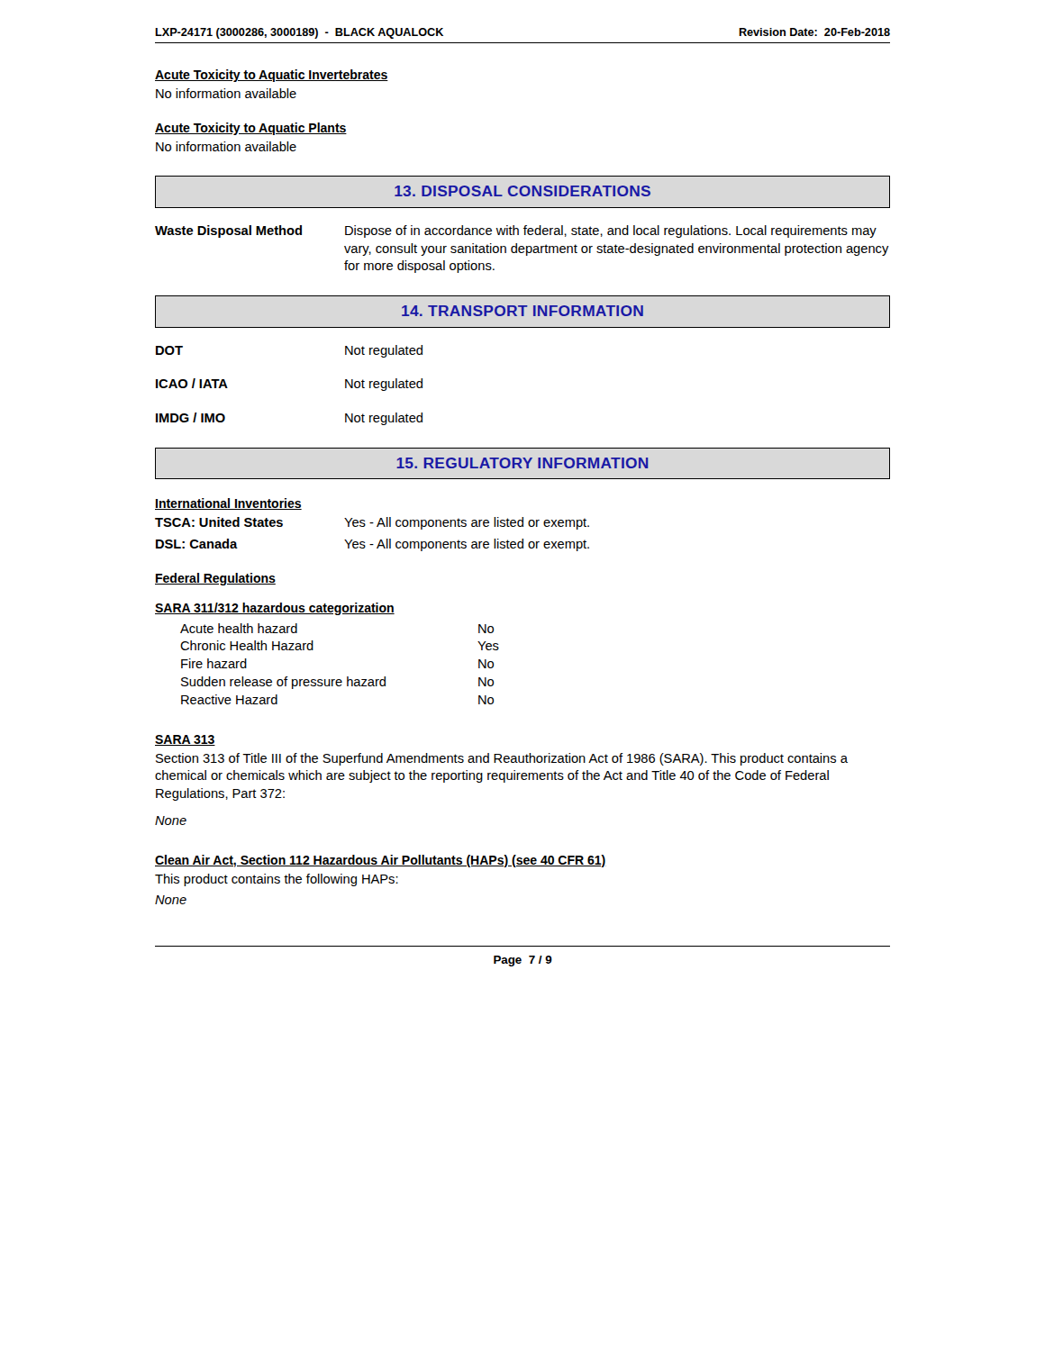LXP-24171 (3000286, 3000189) - BLACK AQUALOCK
Revision Date: 20-Feb-2018
Acute Toxicity to Aquatic Invertebrates
No information available
Acute Toxicity to Aquatic Plants
No information available
13. DISPOSAL CONSIDERATIONS
Waste Disposal Method
Dispose of in accordance with federal, state, and local regulations. Local requirements may vary, consult your sanitation department or state-designated environmental protection agency for more disposal options.
14. TRANSPORT INFORMATION
DOT
Not regulated
ICAO / IATA
Not regulated
IMDG / IMO
Not regulated
15. REGULATORY INFORMATION
International Inventories
TSCA: United States
Yes - All components are listed or exempt.
DSL: Canada
Yes - All components are listed or exempt.
Federal Regulations
SARA 311/312 hazardous categorization
Acute health hazard
No
Chronic Health Hazard
Yes
Fire hazard
No
Sudden release of pressure hazard
No
Reactive Hazard
No
SARA 313
Section 313 of Title III of the Superfund Amendments and Reauthorization Act of 1986 (SARA). This product contains a chemical or chemicals which are subject to the reporting requirements of the Act and Title 40 of the Code of Federal Regulations, Part 372:
None
Clean Air Act, Section 112 Hazardous Air Pollutants (HAPs) (see 40 CFR 61)
This product contains the following HAPs:
None
Page 7 / 9